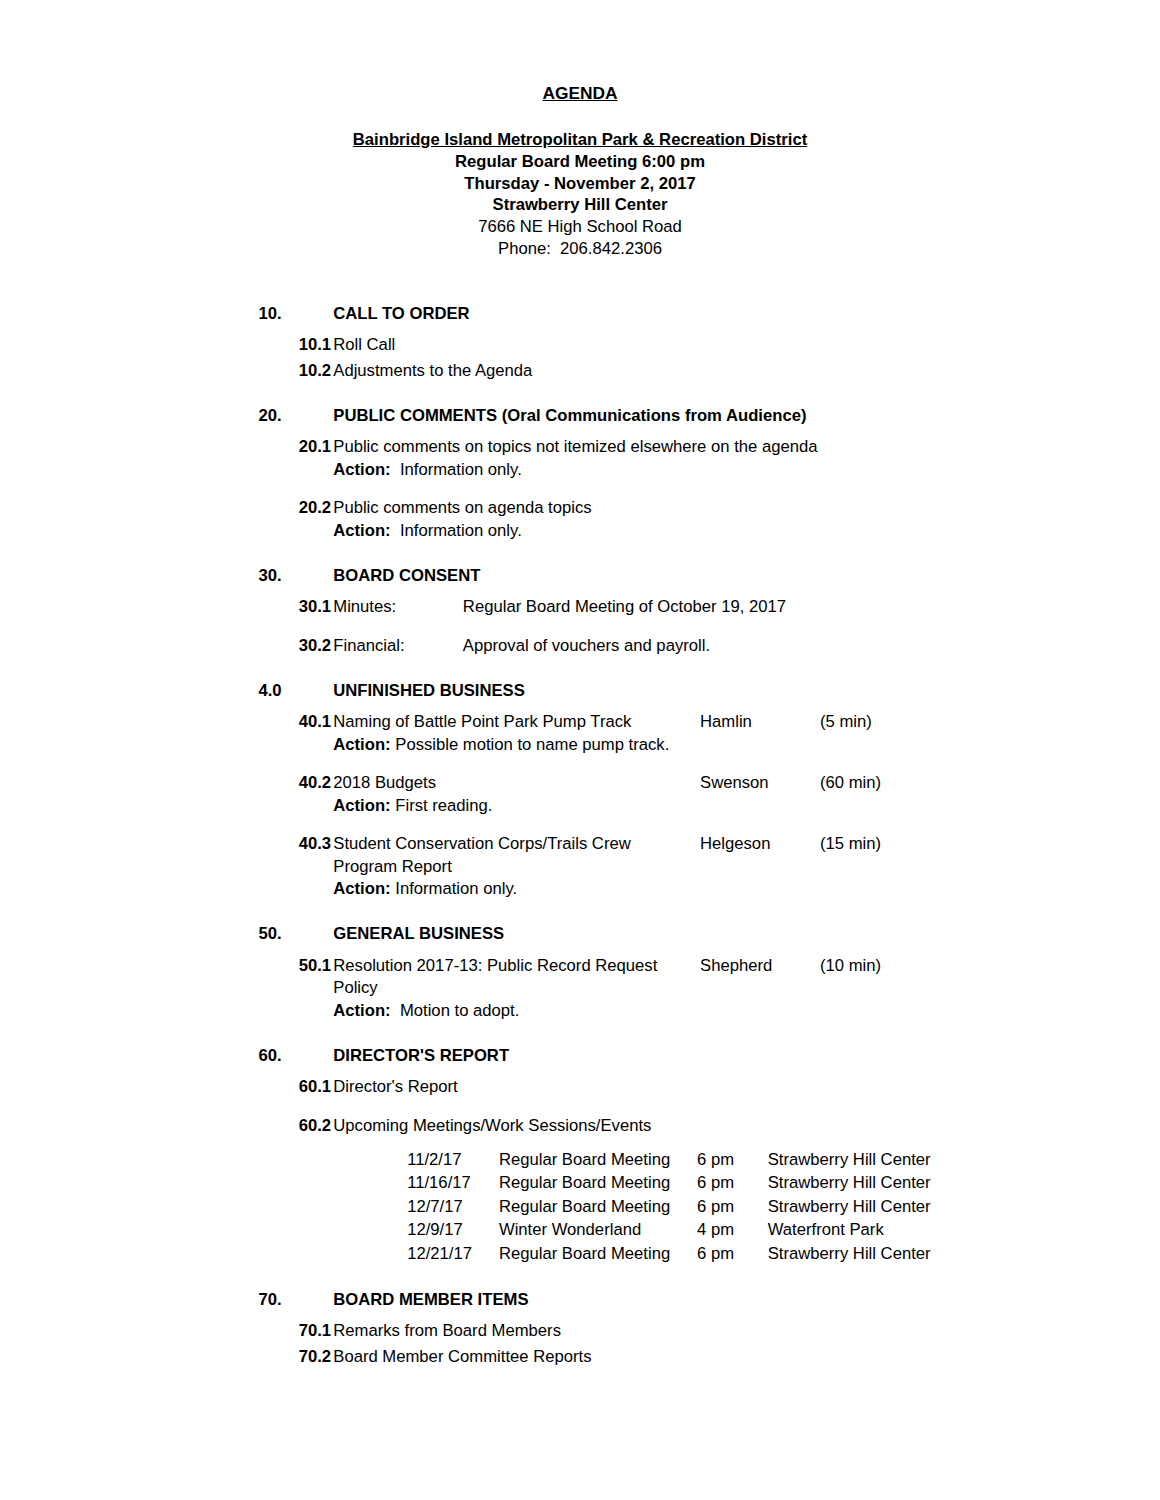AGENDA
Bainbridge Island Metropolitan Park & Recreation District Regular Board Meeting 6:00 pm Thursday - November 2, 2017 Strawberry Hill Center 7666 NE High School Road Phone: 206.842.2306
10. CALL TO ORDER
10.1 Roll Call
10.2 Adjustments to the Agenda
20. PUBLIC COMMENTS (Oral Communications from Audience)
20.1 Public comments on topics not itemized elsewhere on the agenda Action: Information only.
20.2 Public comments on agenda topics Action: Information only.
30. BOARD CONSENT
30.1 Minutes: Regular Board Meeting of October 19, 2017
30.2 Financial: Approval of vouchers and payroll.
4.0 UNFINISHED BUSINESS
40.1 Naming of Battle Point Park Pump Track Action: Possible motion to name pump track. Hamlin (5 min)
40.2 2018 Budgets Action: First reading. Swenson (60 min)
40.3 Student Conservation Corps/Trails Crew Program Report Action: Information only. Helgeson (15 min)
50. GENERAL BUSINESS
50.1 Resolution 2017-13: Public Record Request Policy Action: Motion to adopt. Shepherd (10 min)
60. DIRECTOR'S REPORT
60.1 Director's Report
60.2 Upcoming Meetings/Work Sessions/Events
| 11/2/17 | Regular Board Meeting | 6 pm | Strawberry Hill Center |
| 11/16/17 | Regular Board Meeting | 6 pm | Strawberry Hill Center |
| 12/7/17 | Regular Board Meeting | 6 pm | Strawberry Hill Center |
| 12/9/17 | Winter Wonderland | 4 pm | Waterfront Park |
| 12/21/17 | Regular Board Meeting | 6 pm | Strawberry Hill Center |
70. BOARD MEMBER ITEMS
70.1 Remarks from Board Members
70.2 Board Member Committee Reports